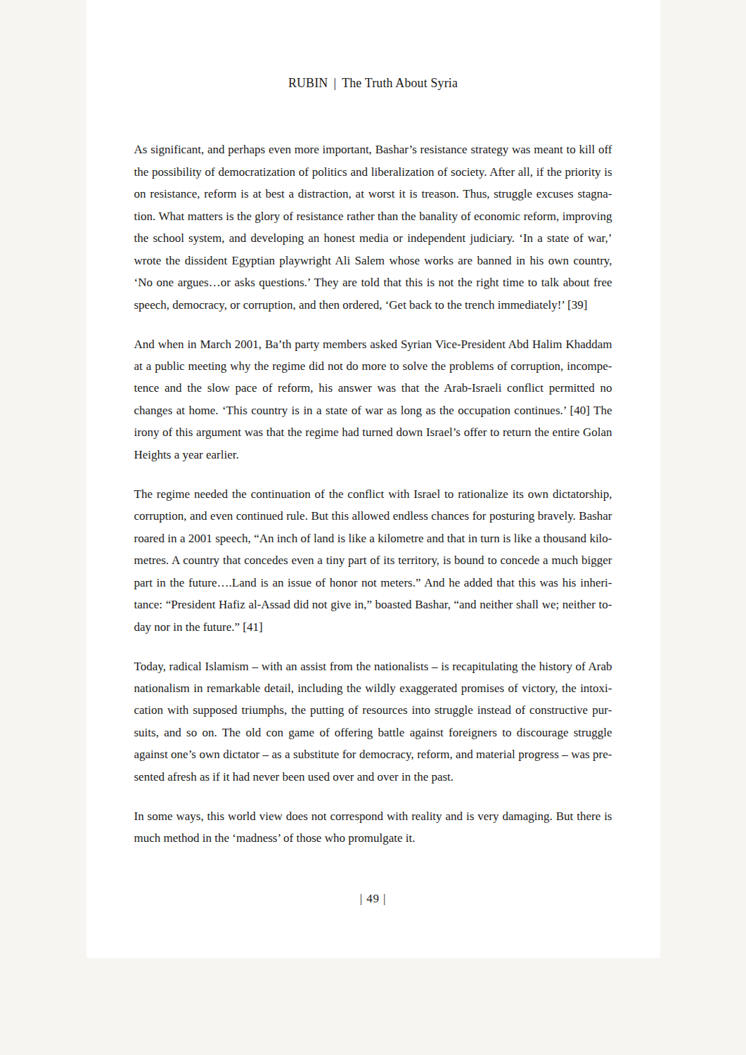RUBIN|The Truth About Syria
As significant, and perhaps even more important, Bashar’s resistance strategy was meant to kill off the possibility of democratization of politics and liberalization of society. After all, if the priority is on resistance, reform is at best a distraction, at worst it is treason. Thus, struggle excuses stagnation. What matters is the glory of resistance rather than the banality of economic reform, improving the school system, and developing an honest media or independent judiciary. ‘In a state of war,’ wrote the dissident Egyptian playwright Ali Salem whose works are banned in his own country, ‘No one argues…or asks questions.’ They are told that this is not the right time to talk about free speech, democracy, or corruption, and then ordered, ‘Get back to the trench immediately!’ [39]
And when in March 2001, Ba’th party members asked Syrian Vice-President Abd Halim Khaddam at a public meeting why the regime did not do more to solve the problems of corruption, incompetence and the slow pace of reform, his answer was that the Arab-Israeli conflict permitted no changes at home. ‘This country is in a state of war as long as the occupation continues.’ [40] The irony of this argument was that the regime had turned down Israel’s offer to return the entire Golan Heights a year earlier.
The regime needed the continuation of the conflict with Israel to rationalize its own dictatorship, corruption, and even continued rule. But this allowed endless chances for posturing bravely. Bashar roared in a 2001 speech, “An inch of land is like a kilometre and that in turn is like a thousand kilometres. A country that concedes even a tiny part of its territory, is bound to concede a much bigger part in the future….Land is an issue of honor not meters.” And he added that this was his inheritance: “President Hafiz al-Assad did not give in,” boasted Bashar, “and neither shall we; neither today nor in the future.” [41]
Today, radical Islamism – with an assist from the nationalists – is recapitulating the history of Arab nationalism in remarkable detail, including the wildly exaggerated promises of victory, the intoxication with supposed triumphs, the putting of resources into struggle instead of constructive pursuits, and so on. The old con game of offering battle against foreigners to discourage struggle against one’s own dictator – as a substitute for democracy, reform, and material progress – was presented afresh as if it had never been used over and over in the past.
In some ways, this world view does not correspond with reality and is very damaging. But there is much method in the ‘madness’ of those who promulgate it.
| 49 |